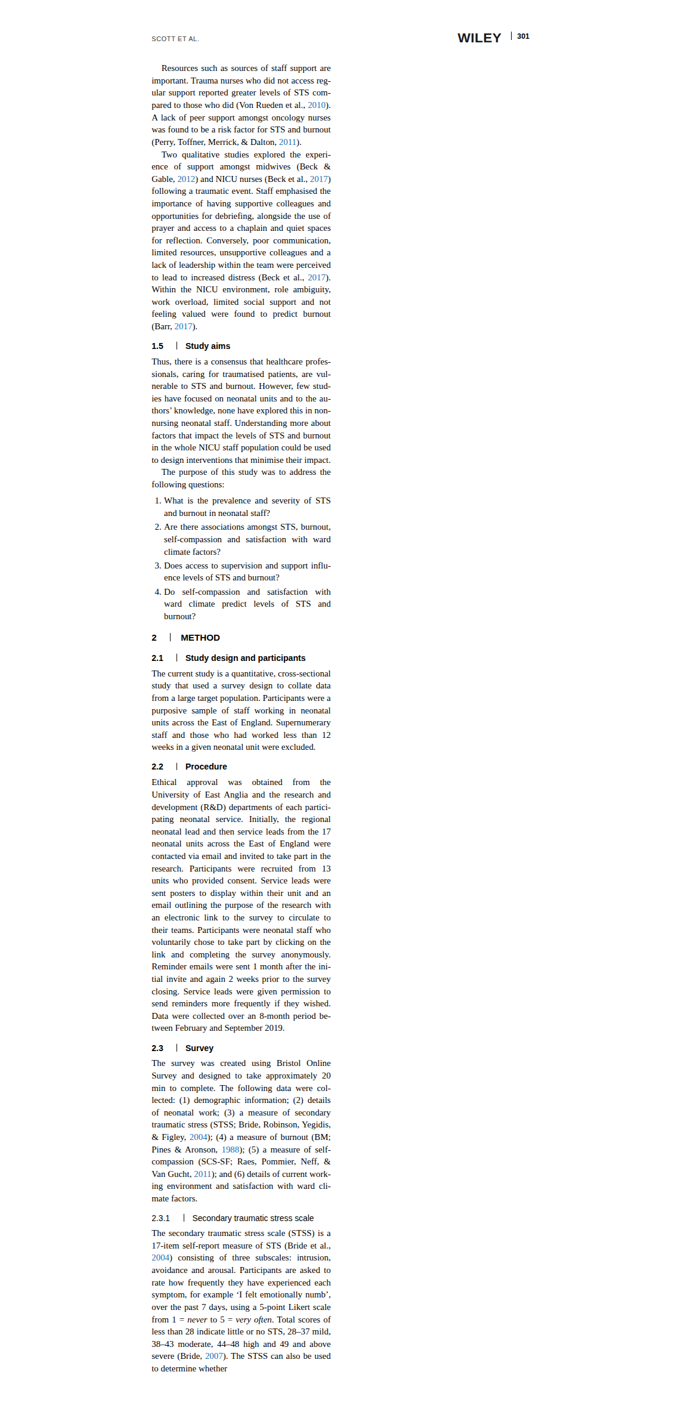Scott et al.
WILEY
301
Resources such as sources of staff support are important. Trauma nurses who did not access regular support reported greater levels of STS compared to those who did (Von Rueden et al., 2010). A lack of peer support amongst oncology nurses was found to be a risk factor for STS and burnout (Perry, Toffner, Merrick, & Dalton, 2011).
Two qualitative studies explored the experience of support amongst midwives (Beck & Gable, 2012) and NICU nurses (Beck et al., 2017) following a traumatic event. Staff emphasised the importance of having supportive colleagues and opportunities for debriefing, alongside the use of prayer and access to a chaplain and quiet spaces for reflection. Conversely, poor communication, limited resources, unsupportive colleagues and a lack of leadership within the team were perceived to lead to increased distress (Beck et al., 2017). Within the NICU environment, role ambiguity, work overload, limited social support and not feeling valued were found to predict burnout (Barr, 2017).
1.5 Study aims
Thus, there is a consensus that healthcare professionals, caring for traumatised patients, are vulnerable to STS and burnout. However, few studies have focused on neonatal units and to the authors’ knowledge, none have explored this in non-nursing neonatal staff. Understanding more about factors that impact the levels of STS and burnout in the whole NICU staff population could be used to design interventions that minimise their impact.
The purpose of this study was to address the following questions:
What is the prevalence and severity of STS and burnout in neonatal staff?
Are there associations amongst STS, burnout, self-compassion and satisfaction with ward climate factors?
Does access to supervision and support influence levels of STS and burnout?
Do self-compassion and satisfaction with ward climate predict levels of STS and burnout?
2 METHOD
2.1 Study design and participants
The current study is a quantitative, cross-sectional study that used a survey design to collate data from a large target population. Participants were a purposive sample of staff working in neonatal units across the East of England. Supernumerary staff and those who had worked less than 12 weeks in a given neonatal unit were excluded.
2.2 Procedure
Ethical approval was obtained from the University of East Anglia and the research and development (R&D) departments of each participating neonatal service. Initially, the regional neonatal lead and then service leads from the 17 neonatal units across the East of England were contacted via email and invited to take part in the research. Participants were recruited from 13 units who provided consent. Service leads were sent posters to display within their unit and an email outlining the purpose of the research with an electronic link to the survey to circulate to their teams. Participants were neonatal staff who voluntarily chose to take part by clicking on the link and completing the survey anonymously. Reminder emails were sent 1 month after the initial invite and again 2 weeks prior to the survey closing. Service leads were given permission to send reminders more frequently if they wished. Data were collected over an 8-month period between February and September 2019.
2.3 Survey
The survey was created using Bristol Online Survey and designed to take approximately 20 min to complete. The following data were collected: (1) demographic information; (2) details of neonatal work; (3) a measure of secondary traumatic stress (STSS; Bride, Robinson, Yegidis, & Figley, 2004); (4) a measure of burnout (BM; Pines & Aronson, 1988); (5) a measure of self-compassion (SCS-SF; Raes, Pommier, Neff, & Van Gucht, 2011); and (6) details of current working environment and satisfaction with ward climate factors.
2.3.1 Secondary traumatic stress scale
The secondary traumatic stress scale (STSS) is a 17-item self-report measure of STS (Bride et al., 2004) consisting of three subscales: intrusion, avoidance and arousal. Participants are asked to rate how frequently they have experienced each symptom, for example ‘I felt emotionally numb’, over the past 7 days, using a 5-point Likert scale from 1 = never to 5 = very often. Total scores of less than 28 indicate little or no STS, 28–37 mild, 38–43 moderate, 44–48 high and 49 and above severe (Bride, 2007). The STSS can also be used to determine whether